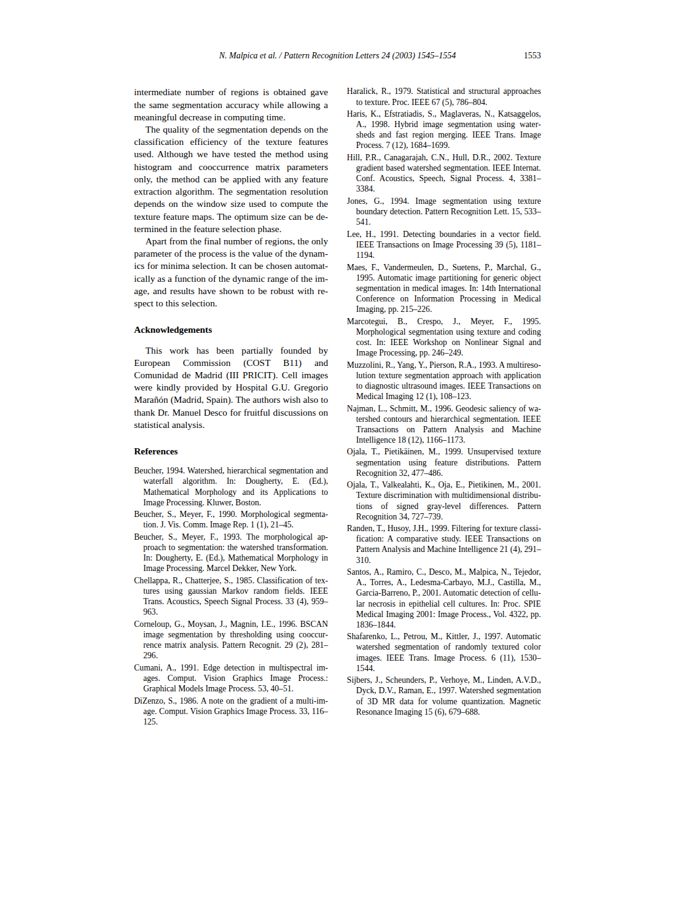N. Malpica et al. / Pattern Recognition Letters 24 (2003) 1545–15541553
intermediate number of regions is obtained gave the same segmentation accuracy while allowing a meaningful decrease in computing time.
The quality of the segmentation depends on the classification efficiency of the texture features used. Although we have tested the method using histogram and cooccurrence matrix parameters only, the method can be applied with any feature extraction algorithm. The segmentation resolution depends on the window size used to compute the texture feature maps. The optimum size can be determined in the feature selection phase.
Apart from the final number of regions, the only parameter of the process is the value of the dynamics for minima selection. It can be chosen automatically as a function of the dynamic range of the image, and results have shown to be robust with respect to this selection.
Acknowledgements
This work has been partially founded by European Commission (COST B11) and Comunidad de Madrid (III PRICIT). Cell images were kindly provided by Hospital G.U. Gregorio Marañón (Madrid, Spain). The authors wish also to thank Dr. Manuel Desco for fruitful discussions on statistical analysis.
References
Beucher, 1994. Watershed, hierarchical segmentation and waterfall algorithm. In: Dougherty, E. (Ed.), Mathematical Morphology and its Applications to Image Processing. Kluwer, Boston.
Beucher, S., Meyer, F., 1990. Morphological segmentation. J. Vis. Comm. Image Rep. 1 (1), 21–45.
Beucher, S., Meyer, F., 1993. The morphological approach to segmentation: the watershed transformation. In: Dougherty, E. (Ed.), Mathematical Morphology in Image Processing. Marcel Dekker, New York.
Chellappa, R., Chatterjee, S., 1985. Classification of textures using gaussian Markov random fields. IEEE Trans. Acoustics, Speech Signal Process. 33 (4), 959–963.
Corneloup, G., Moysan, J., Magnin, I.E., 1996. BSCAN image segmentation by thresholding using cooccurrence matrix analysis. Pattern Recognit. 29 (2), 281–296.
Cumani, A., 1991. Edge detection in multispectral images. Comput. Vision Graphics Image Process.: Graphical Models Image Process. 53, 40–51.
DiZenzo, S., 1986. A note on the gradient of a multi-image. Comput. Vision Graphics Image Process. 33, 116–125.
Haralick, R., 1979. Statistical and structural approaches to texture. Proc. IEEE 67 (5), 786–804.
Haris, K., Efstratiadis, S., Maglaveras, N., Katsaggelos, A., 1998. Hybrid image segmentation using watersheds and fast region merging. IEEE Trans. Image Process. 7 (12), 1684–1699.
Hill, P.R., Canagarajah, C.N., Hull, D.R., 2002. Texture gradient based watershed segmentation. IEEE Internat. Conf. Acoustics, Speech, Signal Process. 4, 3381–3384.
Jones, G., 1994. Image segmentation using texture boundary detection. Pattern Recognition Lett. 15, 533–541.
Lee, H., 1991. Detecting boundaries in a vector field. IEEE Transactions on Image Processing 39 (5), 1181–1194.
Maes, F., Vandermeulen, D., Suetens, P., Marchal, G., 1995. Automatic image partitioning for generic object segmentation in medical images. In: 14th International Conference on Information Processing in Medical Imaging, pp. 215–226.
Marcotegui, B., Crespo, J., Meyer, F., 1995. Morphological segmentation using texture and coding cost. In: IEEE Workshop on Nonlinear Signal and Image Processing, pp. 246–249.
Muzzolini, R., Yang, Y., Pierson, R.A., 1993. A multiresolution texture segmentation approach with application to diagnostic ultrasound images. IEEE Transactions on Medical Imaging 12 (1), 108–123.
Najman, L., Schmitt, M., 1996. Geodesic saliency of watershed contours and hierarchical segmentation. IEEE Transactions on Pattern Analysis and Machine Intelligence 18 (12), 1166–1173.
Ojala, T., Pietikäinen, M., 1999. Unsupervised texture segmentation using feature distributions. Pattern Recognition 32, 477–486.
Ojala, T., Valkealahti, K., Oja, E., Pietikinen, M., 2001. Texture discrimination with multidimensional distributions of signed gray-level differences. Pattern Recognition 34, 727–739.
Randen, T., Husoy, J.H., 1999. Filtering for texture classification: A comparative study. IEEE Transactions on Pattern Analysis and Machine Intelligence 21 (4), 291–310.
Santos, A., Ramiro, C., Desco, M., Malpica, N., Tejedor, A., Torres, A., Ledesma-Carbayo, M.J., Castilla, M., Garcia-Barreno, P., 2001. Automatic detection of cellular necrosis in epithelial cell cultures. In: Proc. SPIE Medical Imaging 2001: Image Process., Vol. 4322, pp. 1836–1844.
Shafarenko, L., Petrou, M., Kittler, J., 1997. Automatic watershed segmentation of randomly textured color images. IEEE Trans. Image Process. 6 (11), 1530–1544.
Sijbers, J., Scheunders, P., Verhoye, M., Linden, A.V.D., Dyck, D.V., Raman, E., 1997. Watershed segmentation of 3D MR data for volume quantization. Magnetic Resonance Imaging 15 (6), 679–688.